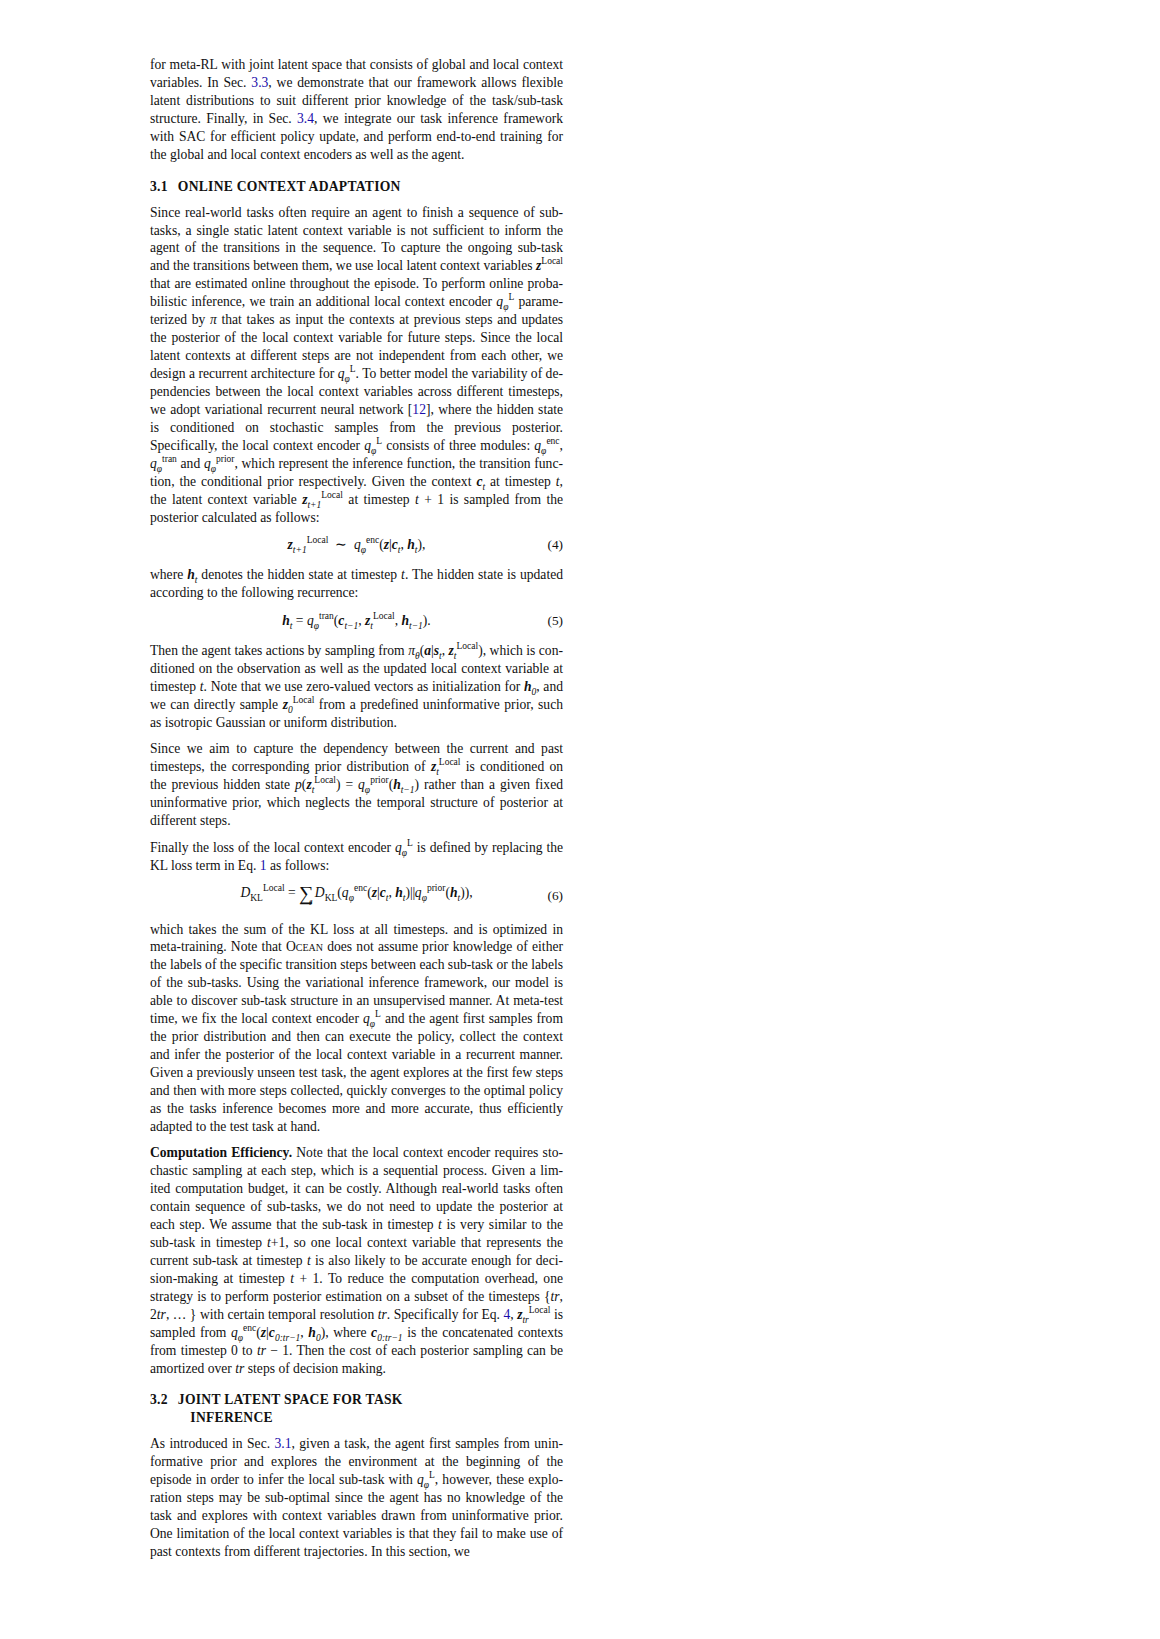for meta-RL with joint latent space that consists of global and local context variables. In Sec. 3.3, we demonstrate that our framework allows flexible latent distributions to suit different prior knowledge of the task/sub-task structure. Finally, in Sec. 3.4, we integrate our task inference framework with SAC for efficient policy update, and perform end-to-end training for the global and local context encoders as well as the agent.
3.1 ONLINE CONTEXT ADAPTATION
Since real-world tasks often require an agent to finish a sequence of sub-tasks, a single static latent context variable is not sufficient to inform the agent of the transitions in the sequence. To capture the ongoing sub-task and the transitions between them, we use local latent context variables zLocal that are estimated online throughout the episode. To perform online probabilistic inference, we train an additional local context encoder qφL parameterized by π that takes as input the contexts at previous steps and updates the posterior of the local context variable for future steps. Since the local latent contexts at different steps are not independent from each other, we design a recurrent architecture for qφL. To better model the variability of dependencies between the local context variables across different timesteps, we adopt variational recurrent neural network [12], where the hidden state is conditioned on stochastic samples from the previous posterior. Specifically, the local context encoder qφL consists of three modules: qφenc, qφtran and qφprior, which represent the inference function, the transition function, the conditional prior respectively. Given the context ct at timestep t, the latent context variable zt+1Local at timestep t + 1 is sampled from the posterior calculated as follows:
zt+1Local ∼ qφenc(z|ct, ht), (4)
where ht denotes the hidden state at timestep t. The hidden state is updated according to the following recurrence:
ht = qφtran(ct−1, ztLocal, ht−1). (5)
Then the agent takes actions by sampling from πθ(a|st, ztLocal), which is conditioned on the observation as well as the updated local context variable at timestep t. Note that we use zero-valued vectors as initialization for h0, and we can directly sample z0Local from a predefined uninformative prior, such as isotropic Gaussian or uniform distribution.
Since we aim to capture the dependency between the current and past timesteps, the corresponding prior distribution of ztLocal is conditioned on the previous hidden state p(ztLocal) = qφprior(ht−1) rather than a given fixed uninformative prior, which neglects the temporal structure of posterior at different steps.
Finally the loss of the local context encoder qφL is defined by replacing the KL loss term in Eq. 1 as follows:
DKLLocal = ∑t DKL(qφenc(z|ct, ht)||qφprior(ht)), (6)
which takes the sum of the KL loss at all timesteps. and is optimized in meta-training. Note that Ocean does not assume prior knowledge of either the labels of the specific transition steps between each sub-task or the labels of the sub-tasks. Using the variational inference framework, our model is able to discover sub-task structure in an unsupervised manner. At meta-test time, we fix the local context encoder qφL and the agent first samples from the prior distribution and then can execute the policy, collect the context and infer the posterior of the local context variable in a recurrent manner. Given a previously unseen test task, the agent explores at the first few steps and then with more steps collected, quickly converges to the optimal policy as the tasks inference becomes more and more accurate, thus efficiently adapted to the test task at hand.
Computation Efficiency. Note that the local context encoder requires stochastic sampling at each step, which is a sequential process. Given a limited computation budget, it can be costly. Although real-world tasks often contain sequence of sub-tasks, we do not need to update the posterior at each step. We assume that the sub-task in timestep t is very similar to the sub-task in timestep t+1, so one local context variable that represents the current sub-task at timestep t is also likely to be accurate enough for decision-making at timestep t + 1. To reduce the computation overhead, one strategy is to perform posterior estimation on a subset of the timesteps {tr, 2tr, … } with certain temporal resolution tr. Specifically for Eq. 4, ztrLocal is sampled from qφenc(z|c0:tr−1, h0), where c0:tr−1 is the concatenated contexts from timestep 0 to tr − 1. Then the cost of each posterior sampling can be amortized over tr steps of decision making.
3.2 JOINT LATENT SPACE FOR TASK
INFERENCE
As introduced in Sec. 3.1, given a task, the agent first samples from uninformative prior and explores the environment at the beginning of the episode in order to infer the local sub-task with qφL, however, these exploration steps may be sub-optimal since the agent has no knowledge of the task and explores with context variables drawn from uninformative prior. One limitation of the local context variables is that they fail to make use of past contexts from different trajectories. In this section, we